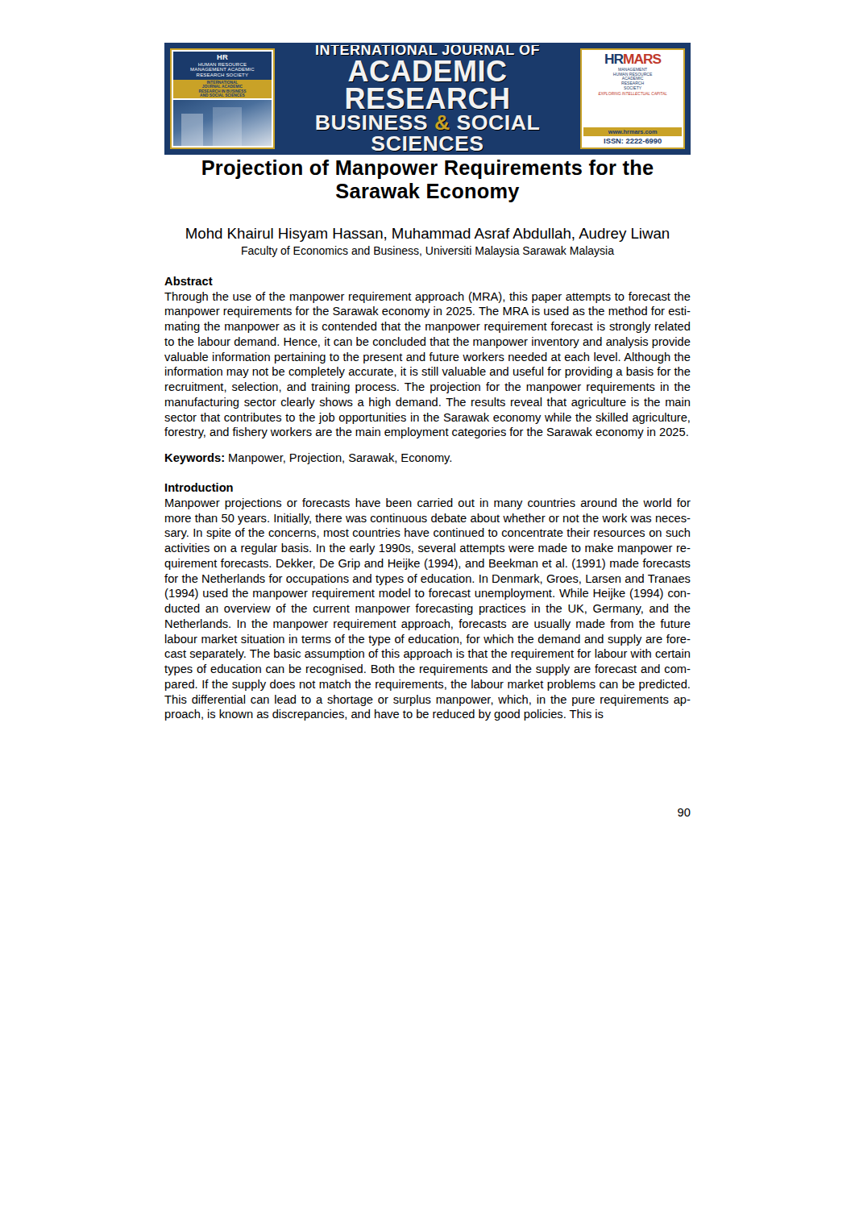HR HUMAN RESOURCE
MANAGEMENT ACADEMIC
RESEARCH SOCIETY
INTERNATIONAL
JOURNAL ACADEMIC
RESEARCH IN BUSINESS
AND SOCIAL SCIENCES
INTERNATIONAL JOURNAL OF
ACADEMIC RESEARCH
BUSINESS & SOCIAL SCIENCES
HR MARS
MANAGEMENT
HUMAN RESOURCE
ACADEMIC
RESEARCH
SOCIETY
EXPLORING INTELLECTUAL CAPITAL
www.hrmars.com
ISSN: 2222-6990
Projection of Manpower Requirements for the
Sarawak Economy
Mohd Khairul Hisyam Hassan, Muhammad Asraf Abdullah, Audrey Liwan
Faculty of Economics and Business, Universiti Malaysia Sarawak Malaysia
Abstract
Through the use of the manpower requirement approach (MRA), this paper attempts to forecast the manpower requirements for the Sarawak economy in 2025. The MRA is used as the method for estimating the manpower as it is contended that the manpower requirement forecast is strongly related to the labour demand. Hence, it can be concluded that the manpower inventory and analysis provide valuable information pertaining to the present and future workers needed at each level. Although the information may not be completely accurate, it is still valuable and useful for providing a basis for the recruitment, selection, and training process. The projection for the manpower requirements in the manufacturing sector clearly shows a high demand. The results reveal that agriculture is the main sector that contributes to the job opportunities in the Sarawak economy while the skilled agriculture, forestry, and fishery workers are the main employment categories for the Sarawak economy in 2025.
Keywords: Manpower, Projection, Sarawak, Economy.
Introduction
Manpower projections or forecasts have been carried out in many countries around the world for more than 50 years. Initially, there was continuous debate about whether or not the work was necessary. In spite of the concerns, most countries have continued to concentrate their resources on such activities on a regular basis. In the early 1990s, several attempts were made to make manpower requirement forecasts. Dekker, De Grip and Heijke (1994), and Beekman et al. (1991) made forecasts for the Netherlands for occupations and types of education. In Denmark, Groes, Larsen and Tranaes (1994) used the manpower requirement model to forecast unemployment. While Heijke (1994) conducted an overview of the current manpower forecasting practices in the UK, Germany, and the Netherlands. In the manpower requirement approach, forecasts are usually made from the future labour market situation in terms of the type of education, for which the demand and supply are forecast separately. The basic assumption of this approach is that the requirement for labour with certain types of education can be recognised. Both the requirements and the supply are forecast and compared. If the supply does not match the requirements, the labour market problems can be predicted. This differential can lead to a shortage or surplus manpower, which, in the pure requirements approach, is known as discrepancies, and have to be reduced by good policies. This is
90